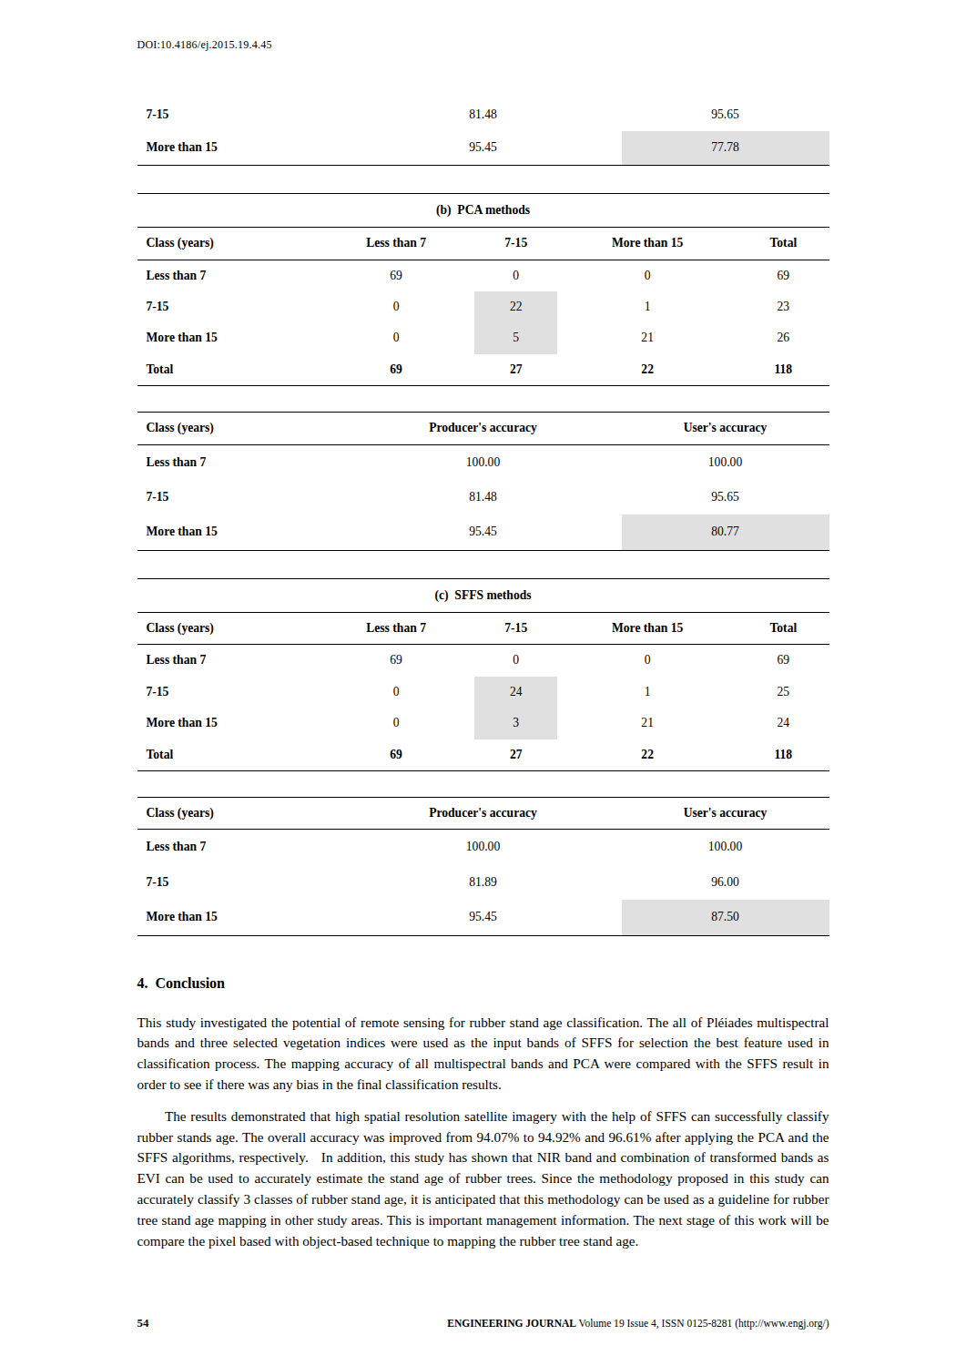DOI:10.4186/ej.2015.19.4.45
| 7-15 | 81.48 | 95.65 |
| More than 15 | 95.45 | 77.78 |
| (b) PCA methods |
| Class (years) | Less than 7 | 7-15 | More than 15 | Total |
| Less than 7 | 69 | 0 | 0 | 69 |
| 7-15 | 0 | 22 | 1 | 23 |
| More than 15 | 0 | 5 | 21 | 26 |
| Total | 69 | 27 | 22 | 118 |
| Class (years) | Producer's accuracy | User's accuracy |
| --- | --- | --- |
| Less than 7 | 100.00 | 100.00 |
| 7-15 | 81.48 | 95.65 |
| More than 15 | 95.45 | 80.77 |
| (c) SFFS methods |
| Class (years) | Less than 7 | 7-15 | More than 15 | Total |
| Less than 7 | 69 | 0 | 0 | 69 |
| 7-15 | 0 | 24 | 1 | 25 |
| More than 15 | 0 | 3 | 21 | 24 |
| Total | 69 | 27 | 22 | 118 |
| Class (years) | Producer's accuracy | User's accuracy |
| --- | --- | --- |
| Less than 7 | 100.00 | 100.00 |
| 7-15 | 81.89 | 96.00 |
| More than 15 | 95.45 | 87.50 |
4. Conclusion
This study investigated the potential of remote sensing for rubber stand age classification. The all of Pléiades multispectral bands and three selected vegetation indices were used as the input bands of SFFS for selection the best feature used in classification process. The mapping accuracy of all multispectral bands and PCA were compared with the SFFS result in order to see if there was any bias in the final classification results.
The results demonstrated that high spatial resolution satellite imagery with the help of SFFS can successfully classify rubber stands age. The overall accuracy was improved from 94.07% to 94.92% and 96.61% after applying the PCA and the SFFS algorithms, respectively. In addition, this study has shown that NIR band and combination of transformed bands as EVI can be used to accurately estimate the stand age of rubber trees. Since the methodology proposed in this study can accurately classify 3 classes of rubber stand age, it is anticipated that this methodology can be used as a guideline for rubber tree stand age mapping in other study areas. This is important management information. The next stage of this work will be compare the pixel based with object-based technique to mapping the rubber tree stand age.
54 ENGINEERING JOURNAL Volume 19 Issue 4, ISSN 0125-8281 (http://www.engj.org/)